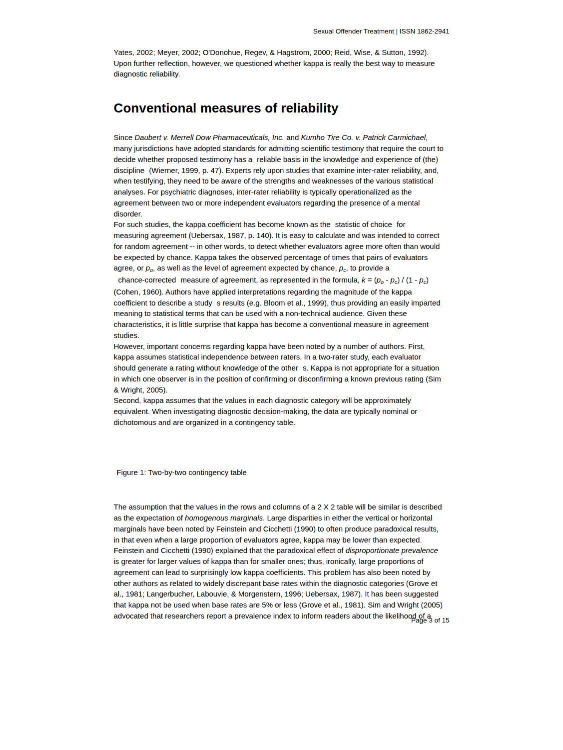Sexual Offender Treatment | ISSN 1862-2941
Yates, 2002; Meyer, 2002; O'Donohue, Regev, & Hagstrom, 2000; Reid, Wise, & Sutton, 1992).
Upon further reflection, however, we questioned whether kappa is really the best way to measure
diagnostic reliability.
Conventional measures of reliability
Since Daubert v. Merrell Dow Pharmaceuticals, Inc. and Kumho Tire Co. v. Patrick Carmichael,
many jurisdictions have adopted standards for admitting scientific testimony that require the court to
decide whether proposed testimony has a reliable basis in the knowledge and experience of (the)
discipline (Wierner, 1999, p. 47). Experts rely upon studies that examine inter-rater reliability, and,
when testifying, they need to be aware of the strengths and weaknesses of the various statistical
analyses. For psychiatric diagnoses, inter-rater reliability is typically operationalized as the
agreement between two or more independent evaluators regarding the presence of a mental
disorder.
For such studies, the kappa coefficient has become known as the statistic of choice for
measuring agreement (Uebersax, 1987, p. 140). It is easy to calculate and was intended to correct
for random agreement -- in other words, to detect whether evaluators agree more often than would
be expected by chance. Kappa takes the observed percentage of times that pairs of evaluators
agree, or po, as well as the level of agreement expected by chance, pc, to provide a
chance-corrected measure of agreement, as represented in the formula, k = (po - pc) / (1 - pc)
(Cohen, 1960). Authors have applied interpretations regarding the magnitude of the kappa
coefficient to describe a study s results (e.g. Bloom et al., 1999), thus providing an easily imparted
meaning to statistical terms that can be used with a non-technical audience. Given these
characteristics, it is little surprise that kappa has become a conventional measure in agreement
studies.
However, important concerns regarding kappa have been noted by a number of authors. First,
kappa assumes statistical independence between raters. In a two-rater study, each evaluator
should generate a rating without knowledge of the other s. Kappa is not appropriate for a situation
in which one observer is in the position of confirming or disconfirming a known previous rating (Sim
& Wright, 2005).
Second, kappa assumes that the values in each diagnostic category will be approximately
equivalent. When investigating diagnostic decision-making, the data are typically nominal or
dichotomous and are organized in a contingency table.
Figure 1: Two-by-two contingency table
The assumption that the values in the rows and columns of a 2 X 2 table will be similar is described
as the expectation of homogenous marginals. Large disparities in either the vertical or horizontal
marginals have been noted by Feinstein and Cicchetti (1990) to often produce paradoxical results,
in that even when a large proportion of evaluators agree, kappa may be lower than expected.
Feinstein and Cicchetti (1990) explained that the paradoxical effect of disproportionate prevalence
is greater for larger values of kappa than for smaller ones; thus, ironically, large proportions of
agreement can lead to surprisingly low kappa coefficients. This problem has also been noted by
other authors as related to widely discrepant base rates within the diagnostic categories (Grove et
al., 1981; Langerbucher, Labouvie, & Morgenstern, 1996; Uebersax, 1987). It has been suggested
that kappa not be used when base rates are 5% or less (Grove et al., 1981). Sim and Wright (2005)
advocated that researchers report a prevalence index to inform readers about the likelihood of a
Page 3 of 15